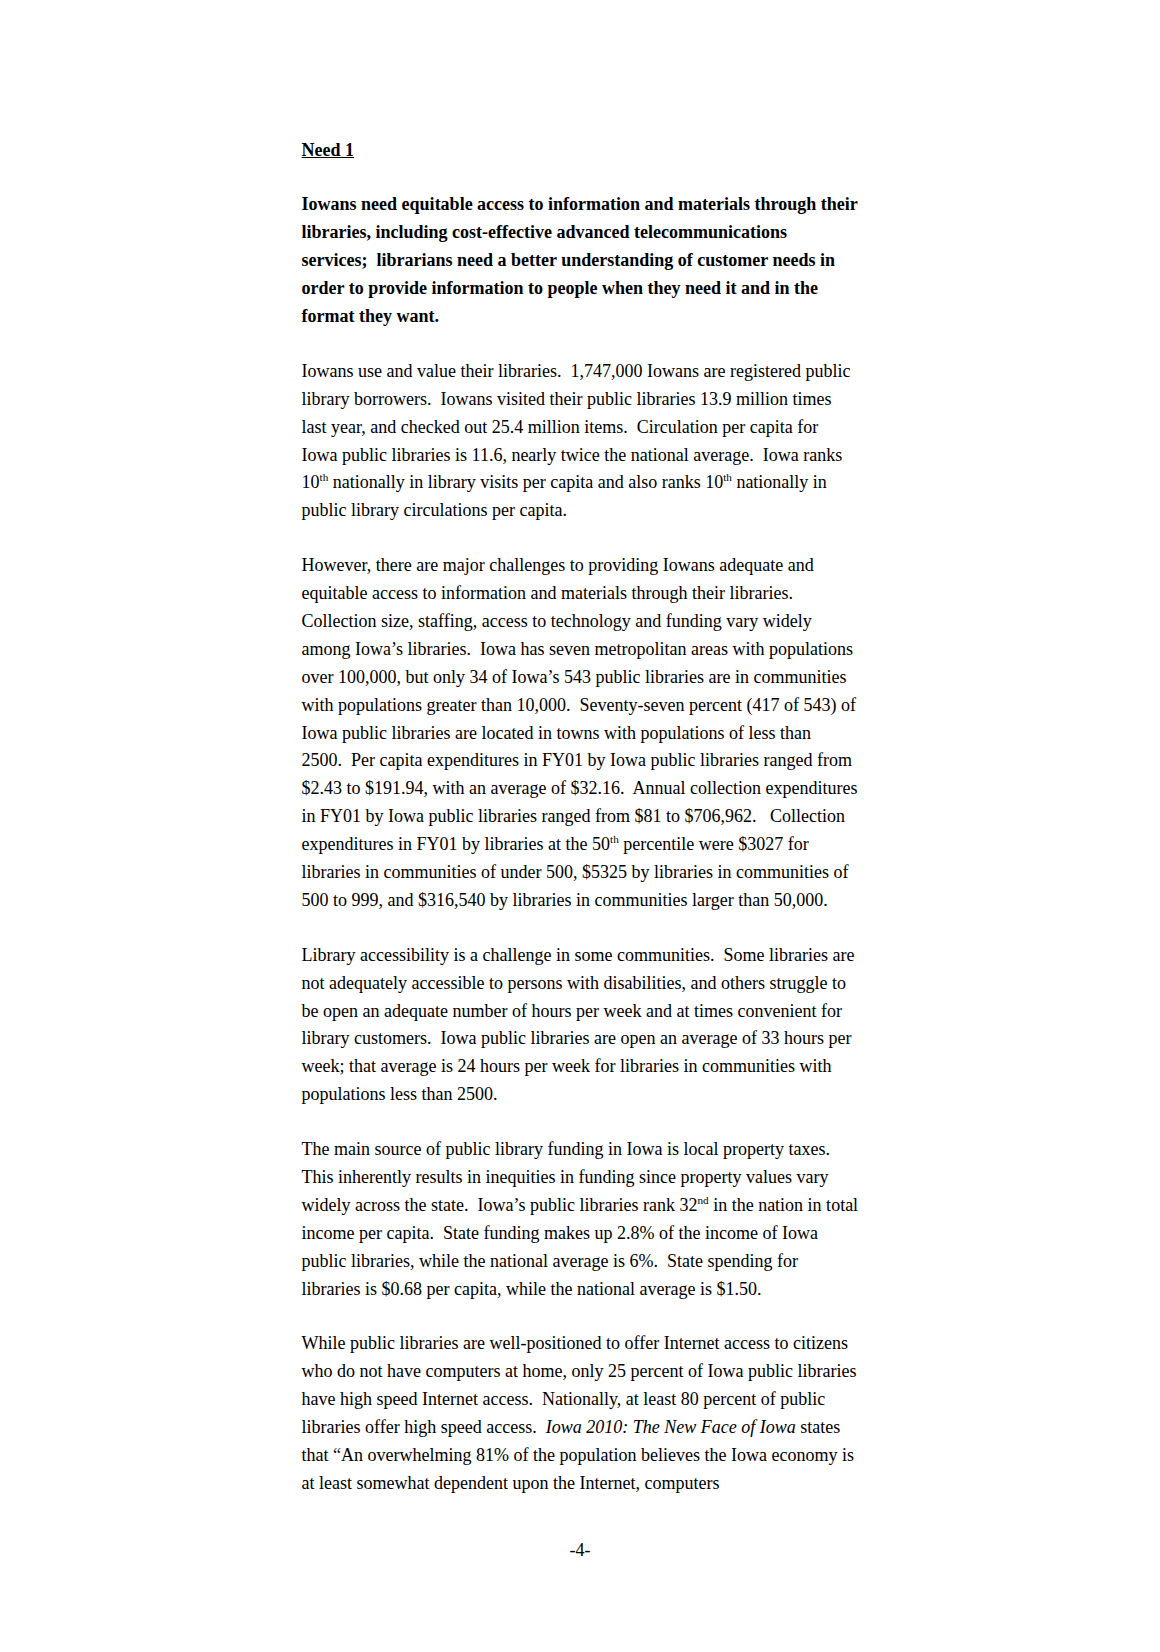Need 1
Iowans need equitable access to information and materials through their libraries, including cost-effective advanced telecommunications services; librarians need a better understanding of customer needs in order to provide information to people when they need it and in the format they want.
Iowans use and value their libraries. 1,747,000 Iowans are registered public library borrowers. Iowans visited their public libraries 13.9 million times last year, and checked out 25.4 million items. Circulation per capita for Iowa public libraries is 11.6, nearly twice the national average. Iowa ranks 10th nationally in library visits per capita and also ranks 10th nationally in public library circulations per capita.
However, there are major challenges to providing Iowans adequate and equitable access to information and materials through their libraries. Collection size, staffing, access to technology and funding vary widely among Iowa’s libraries. Iowa has seven metropolitan areas with populations over 100,000, but only 34 of Iowa’s 543 public libraries are in communities with populations greater than 10,000. Seventy-seven percent (417 of 543) of Iowa public libraries are located in towns with populations of less than 2500. Per capita expenditures in FY01 by Iowa public libraries ranged from $2.43 to $191.94, with an average of $32.16. Annual collection expenditures in FY01 by Iowa public libraries ranged from $81 to $706,962. Collection expenditures in FY01 by libraries at the 50th percentile were $3027 for libraries in communities of under 500, $5325 by libraries in communities of 500 to 999, and $316,540 by libraries in communities larger than 50,000.
Library accessibility is a challenge in some communities. Some libraries are not adequately accessible to persons with disabilities, and others struggle to be open an adequate number of hours per week and at times convenient for library customers. Iowa public libraries are open an average of 33 hours per week; that average is 24 hours per week for libraries in communities with populations less than 2500.
The main source of public library funding in Iowa is local property taxes. This inherently results in inequities in funding since property values vary widely across the state. Iowa’s public libraries rank 32nd in the nation in total income per capita. State funding makes up 2.8% of the income of Iowa public libraries, while the national average is 6%. State spending for libraries is $0.68 per capita, while the national average is $1.50.
While public libraries are well-positioned to offer Internet access to citizens who do not have computers at home, only 25 percent of Iowa public libraries have high speed Internet access. Nationally, at least 80 percent of public libraries offer high speed access. Iowa 2010: The New Face of Iowa states that “An overwhelming 81% of the population believes the Iowa economy is at least somewhat dependent upon the Internet, computers
-4-